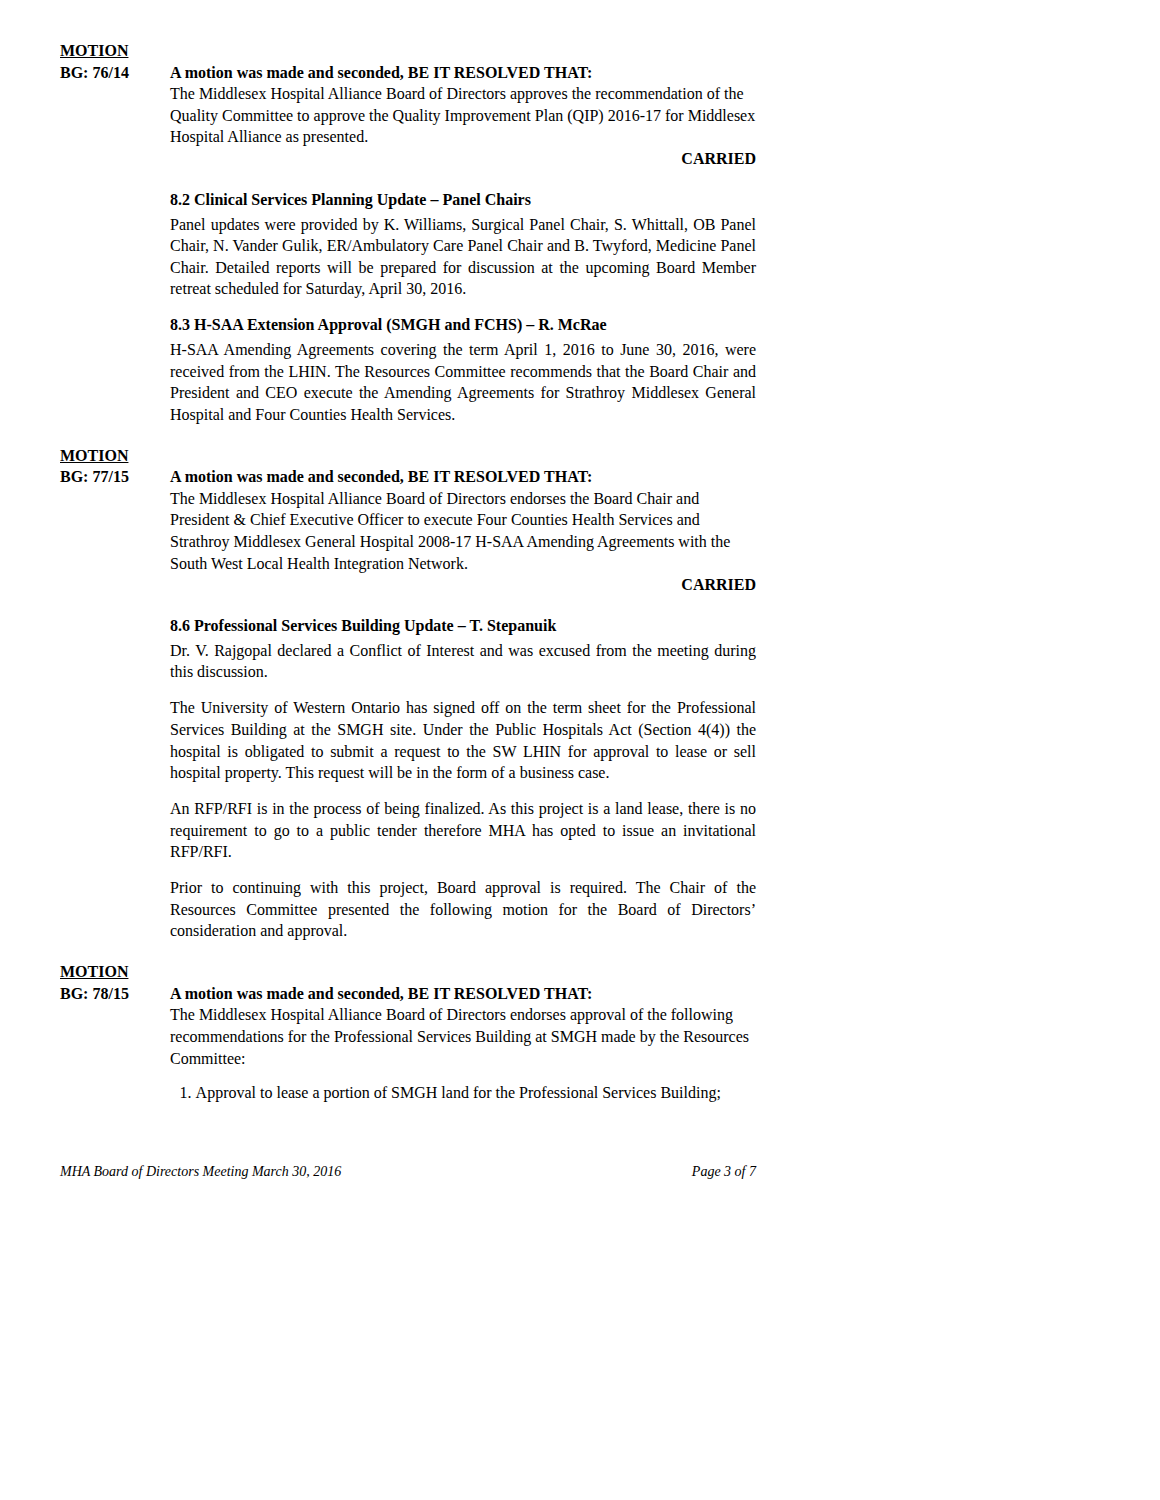MOTION
BG: 76/14
A motion was made and seconded, BE IT RESOLVED THAT:
The Middlesex Hospital Alliance Board of Directors approves the recommendation of the Quality Committee to approve the Quality Improvement Plan (QIP) 2016-17 for Middlesex Hospital Alliance as presented.
CARRIED
8.2 Clinical Services Planning Update – Panel Chairs
Panel updates were provided by K. Williams, Surgical Panel Chair, S. Whittall, OB Panel Chair, N. Vander Gulik, ER/Ambulatory Care Panel Chair and B. Twyford, Medicine Panel Chair. Detailed reports will be prepared for discussion at the upcoming Board Member retreat scheduled for Saturday, April 30, 2016.
8.3 H-SAA Extension Approval (SMGH and FCHS) – R. McRae
H-SAA Amending Agreements covering the term April 1, 2016 to June 30, 2016, were received from the LHIN. The Resources Committee recommends that the Board Chair and President and CEO execute the Amending Agreements for Strathroy Middlesex General Hospital and Four Counties Health Services.
MOTION
BG: 77/15
A motion was made and seconded, BE IT RESOLVED THAT:
The Middlesex Hospital Alliance Board of Directors endorses the Board Chair and President & Chief Executive Officer to execute Four Counties Health Services and Strathroy Middlesex General Hospital 2008-17 H-SAA Amending Agreements with the South West Local Health Integration Network.
CARRIED
8.6 Professional Services Building Update – T. Stepanuik
Dr. V. Rajgopal declared a Conflict of Interest and was excused from the meeting during this discussion.
The University of Western Ontario has signed off on the term sheet for the Professional Services Building at the SMGH site. Under the Public Hospitals Act (Section 4(4)) the hospital is obligated to submit a request to the SW LHIN for approval to lease or sell hospital property. This request will be in the form of a business case.
An RFP/RFI is in the process of being finalized. As this project is a land lease, there is no requirement to go to a public tender therefore MHA has opted to issue an invitational RFP/RFI.
Prior to continuing with this project, Board approval is required. The Chair of the Resources Committee presented the following motion for the Board of Directors’ consideration and approval.
MOTION
BG: 78/15
A motion was made and seconded, BE IT RESOLVED THAT:
The Middlesex Hospital Alliance Board of Directors endorses approval of the following recommendations for the Professional Services Building at SMGH made by the Resources Committee:
Approval to lease a portion of SMGH land for the Professional Services Building;
MHA Board of Directors Meeting March 30, 2016 Page 3 of 7